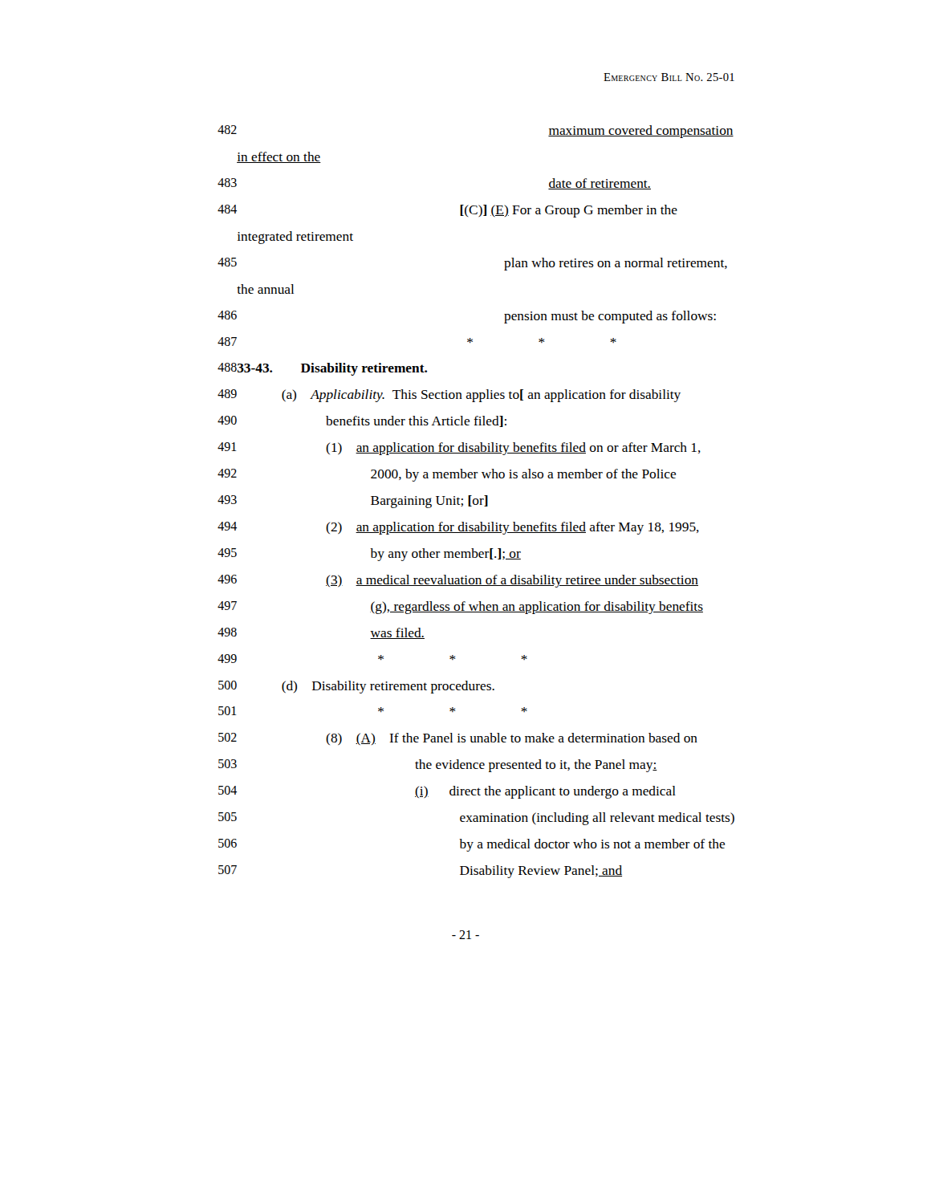Emergency Bill No. 25-01
| 482 | maximum covered compensation in effect on the |
| 483 | date of retirement. |
| 484 | [ (C) ] (E) For a Group G member in the integrated retirement |
| 485 | plan who retires on a normal retirement, the annual |
| 486 | pension must be computed as follows: |
| 487 | * * * |
| 488 | 33-43. Disability retirement. |
| 489 | (a) Applicability. This Section applies to [ an application for disability |
| 490 | benefits under this Article filed ] : |
| 491 | (1) an application for disability benefits filed on or after March 1, |
| 492 | 2000, by a member who is also a member of the Police |
| 493 | Bargaining Unit; [ or ] |
| 494 | (2) an application for disability benefits filed after May 18, 1995, |
| 495 | by any other member [ . ] ; or |
| 496 | (3) a medical reevaluation of a disability retiree under subsection |
| 497 | (g), regardless of when an application for disability benefits |
| 498 | was filed. |
| 499 | * * * |
| 500 | (d) Disability retirement procedures. |
| 501 | * * * |
| 502 | (8) (A) If the Panel is unable to make a determination based on |
| 503 | the evidence presented to it, the Panel may : |
| 504 | (i) direct the applicant to undergo a medical |
| 505 | examination (including all relevant medical tests) |
| 506 | by a medical doctor who is not a member of the |
| 507 | Disability Review Panel ; and |
- 21 -